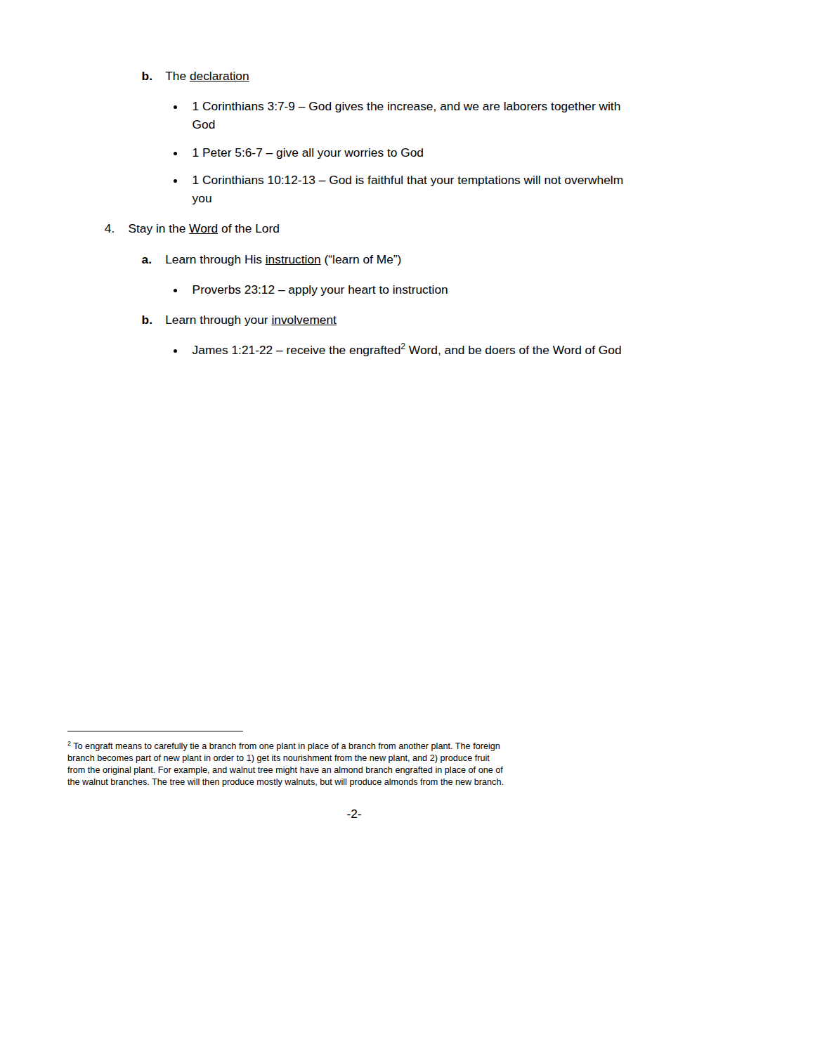b. The declaration
1 Corinthians 3:7-9 – God gives the increase, and we are laborers together with God
1 Peter 5:6-7 – give all your worries to God
1 Corinthians 10:12-13 – God is faithful that your temptations will not overwhelm you
4. Stay in the Word of the Lord
a. Learn through His instruction (“learn of Me”)
Proverbs 23:12 – apply your heart to instruction
b. Learn through your involvement
James 1:21-22 – receive the engrafted2 Word, and be doers of the Word of God
2 To engraft means to carefully tie a branch from one plant in place of a branch from another plant. The foreign branch becomes part of new plant in order to 1) get its nourishment from the new plant, and 2) produce fruit from the original plant. For example, and walnut tree might have an almond branch engrafted in place of one of the walnut branches. The tree will then produce mostly walnuts, but will produce almonds from the new branch.
-2-